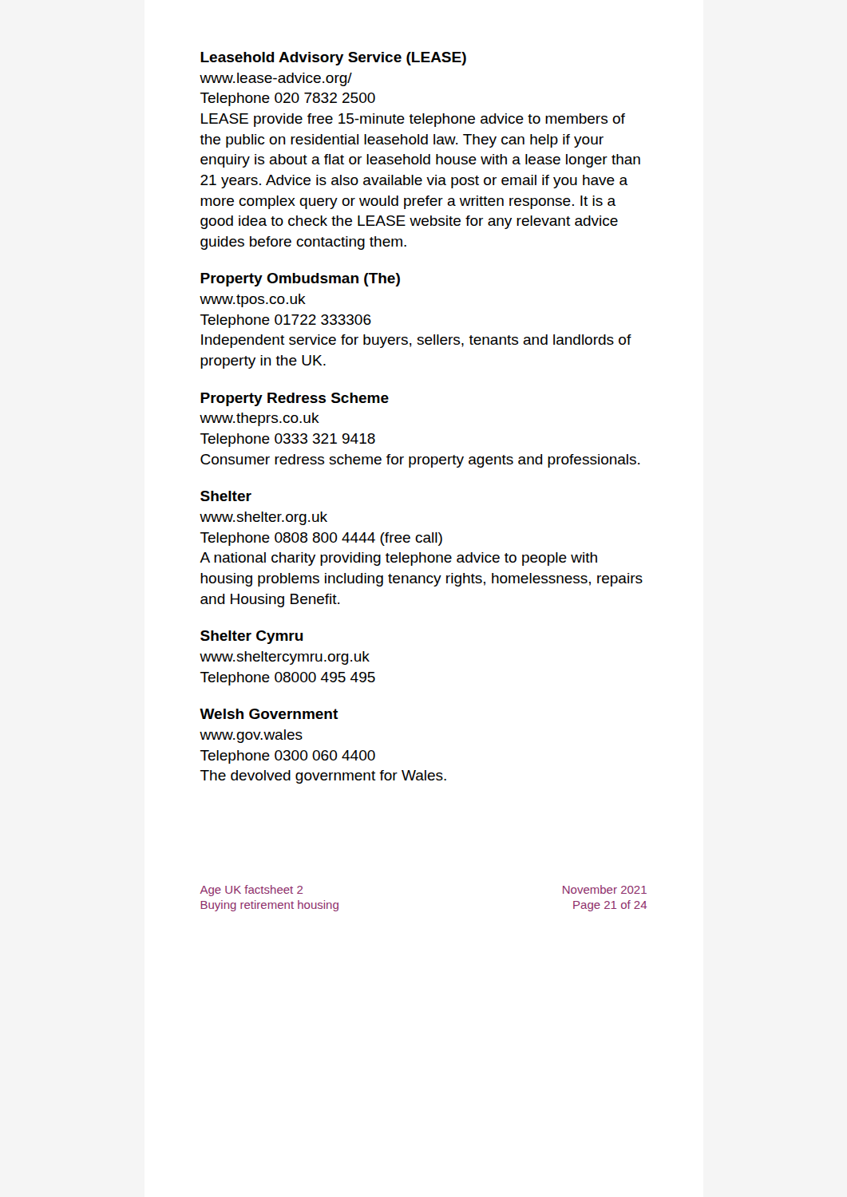Leasehold Advisory Service (LEASE)
www.lease-advice.org/
Telephone 020 7832 2500
LEASE provide free 15-minute telephone advice to members of the public on residential leasehold law. They can help if your enquiry is about a flat or leasehold house with a lease longer than 21 years. Advice is also available via post or email if you have a more complex query or would prefer a written response. It is a good idea to check the LEASE website for any relevant advice guides before contacting them.
Property Ombudsman (The)
www.tpos.co.uk
Telephone 01722 333306
Independent service for buyers, sellers, tenants and landlords of property in the UK.
Property Redress Scheme
www.theprs.co.uk
Telephone 0333 321 9418
Consumer redress scheme for property agents and professionals.
Shelter
www.shelter.org.uk
Telephone 0808 800 4444 (free call)
A national charity providing telephone advice to people with housing problems including tenancy rights, homelessness, repairs and Housing Benefit.
Shelter Cymru
www.sheltercymru.org.uk
Telephone 08000 495 495
Welsh Government
www.gov.wales
Telephone 0300 060 4400
The devolved government for Wales.
Age UK factsheet 2
Buying retirement housing
November 2021
Page 21 of 24